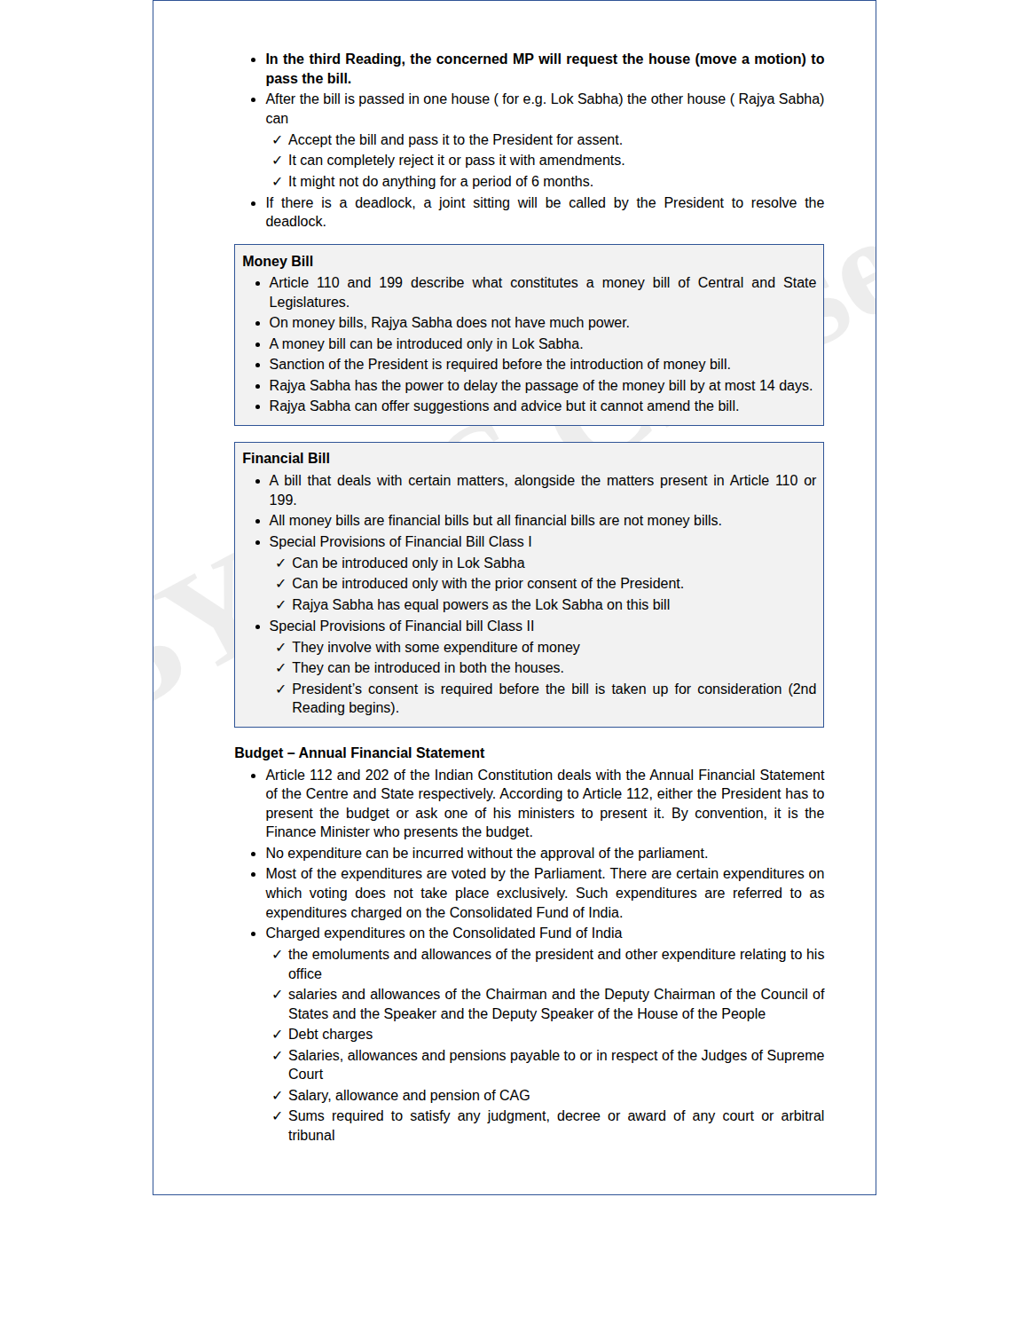BYJU'S Classes
In the third Reading, the concerned MP will request the house (move a motion) to pass the bill.
After the bill is passed in one house ( for e.g. Lok Sabha) the other house ( Rajya Sabha) can
Accept the bill and pass it to the President for assent.
It can completely reject it or pass it with amendments.
It might not do anything for a period of 6 months.
If there is a deadlock, a joint sitting will be called by the President to resolve the deadlock.
Money Bill
Article 110 and 199 describe what constitutes a money bill of Central and State Legislatures.
On money bills, Rajya Sabha does not have much power.
A money bill can be introduced only in Lok Sabha.
Sanction of the President is required before the introduction of money bill.
Rajya Sabha has the power to delay the passage of the money bill by at most 14 days.
Rajya Sabha can offer suggestions and advice but it cannot amend the bill.
Financial Bill
A bill that deals with certain matters, alongside the matters present in Article 110 or 199.
All money bills are financial bills but all financial bills are not money bills.
Special Provisions of Financial Bill Class I
Can be introduced only in Lok Sabha
Can be introduced only with the prior consent of the President.
Rajya Sabha has equal powers as the Lok Sabha on this bill
Special Provisions of Financial bill Class II
They involve with some expenditure of money
They can be introduced in both the houses.
President’s consent is required before the bill is taken up for consideration (2nd Reading begins).
Budget – Annual Financial Statement
Article 112 and 202 of the Indian Constitution deals with the Annual Financial Statement of the Centre and State respectively. According to Article 112, either the President has to present the budget or ask one of his ministers to present it. By convention, it is the Finance Minister who presents the budget.
No expenditure can be incurred without the approval of the parliament.
Most of the expenditures are voted by the Parliament. There are certain expenditures on which voting does not take place exclusively. Such expenditures are referred to as expenditures charged on the Consolidated Fund of India.
Charged expenditures on the Consolidated Fund of India
the emoluments and allowances of the president and other expenditure relating to his office
salaries and allowances of the Chairman and the Deputy Chairman of the Council of States and the Speaker and the Deputy Speaker of the House of the People
Debt charges
Salaries, allowances and pensions payable to or in respect of the Judges of Supreme Court
Salary, allowance and pension of CAG
Sums required to satisfy any judgment, decree or award of any court or arbitral tribunal